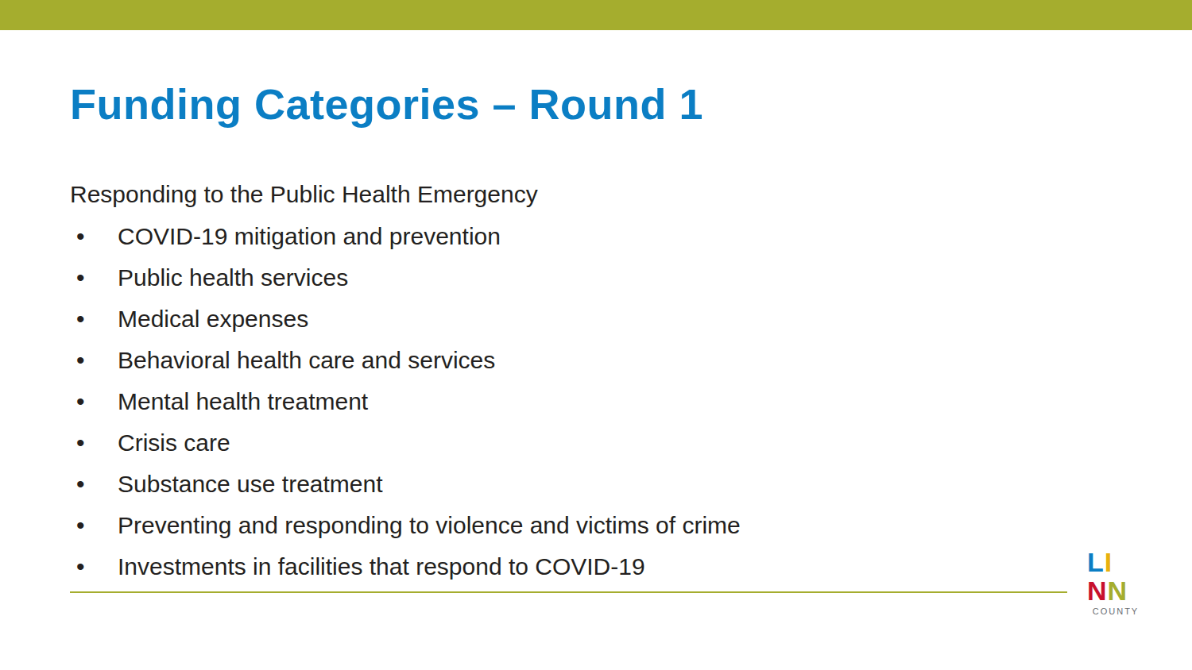Funding Categories – Round 1
Responding to the Public Health Emergency
COVID-19 mitigation and prevention
Public health services
Medical expenses
Behavioral health care and services
Mental health treatment
Crisis care
Substance use treatment
Preventing and responding to violence and victims of crime
Investments in facilities that respond to COVID-19
LI
NN
COUNTY